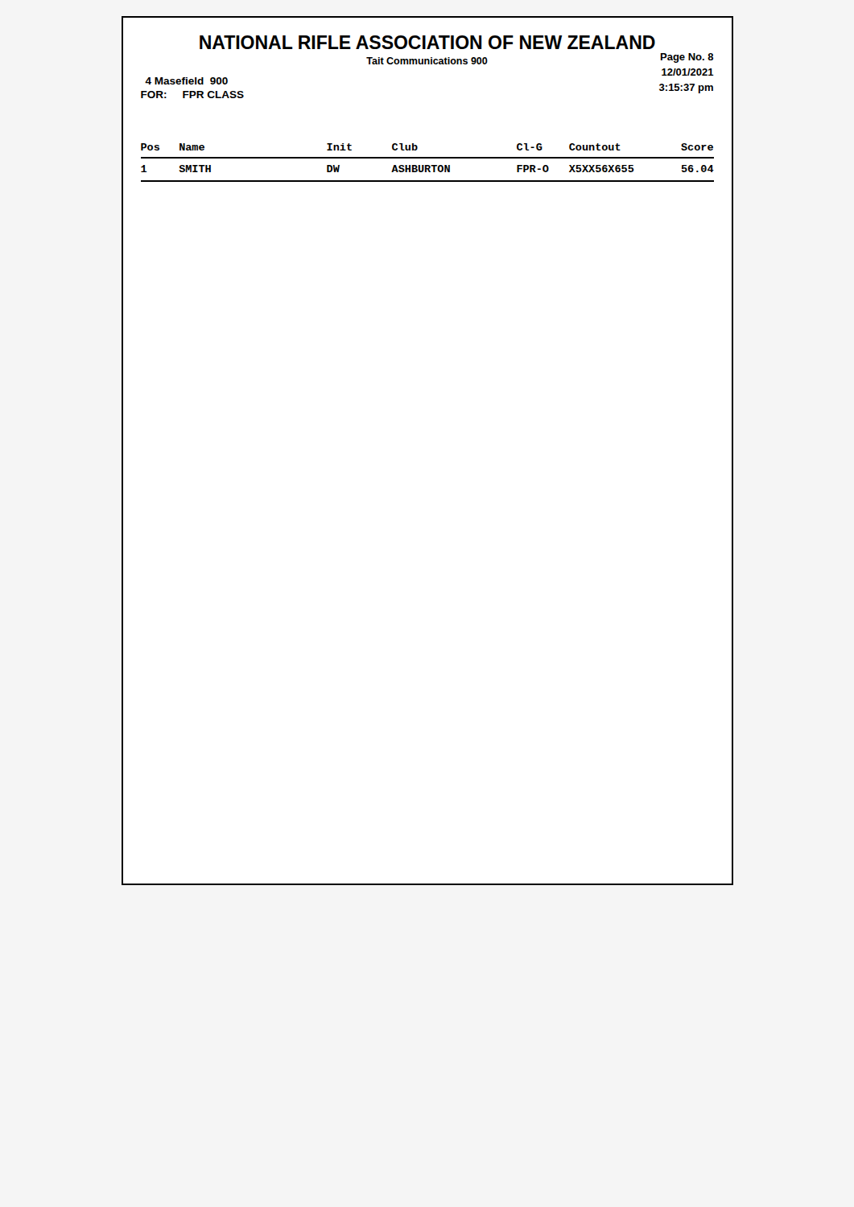Page No. 8
12/01/2021
3:15:37 pm
NATIONAL RIFLE ASSOCIATION OF NEW ZEALAND
Tait Communications 900
4 Masefield 900
FOR: FPR CLASS
| Pos | Name | Init | Club | Cl-G | Countout | Score |
| --- | --- | --- | --- | --- | --- | --- |
| 1 | SMITH | DW | ASHBURTON | FPR-O | X5XX56X655 | 56.04 |